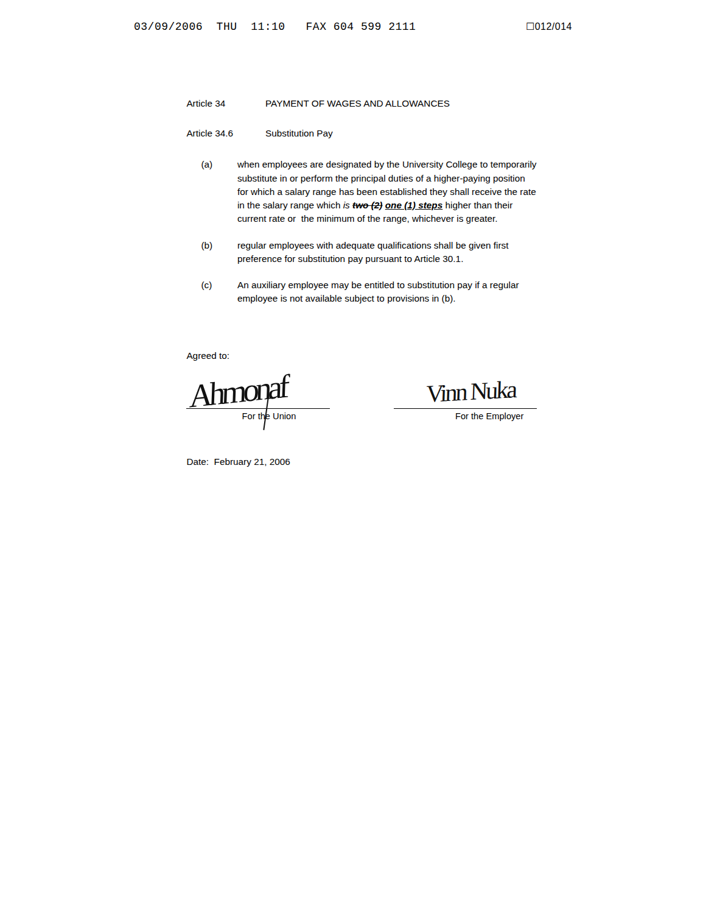03/09/2006 THU 11:10 FAX 604 599 2111
☐012/014
Article 34
PAYMENT OF WAGES AND ALLOWANCES
Article 34.6
Substitution Pay
(a)
when employees are designated by the University College to temporarily substitute in or perform the principal duties of a higher-paying position for which a salary range has been established they shall receive the rate in the salary range which is two (2) one (1) steps higher than their current rate or the minimum of the range, whichever is greater.
(b)
regular employees with adequate qualifications shall be given first preference for substitution pay pursuant to Article 30.1.
(c)
An auxiliary employee may be entitled to substitution pay if a regular employee is not available subject to provisions in (b).
Agreed to:
Ahmonaf
For the Union
Vinn Nuka
For the Employer
Date: February 21, 2006